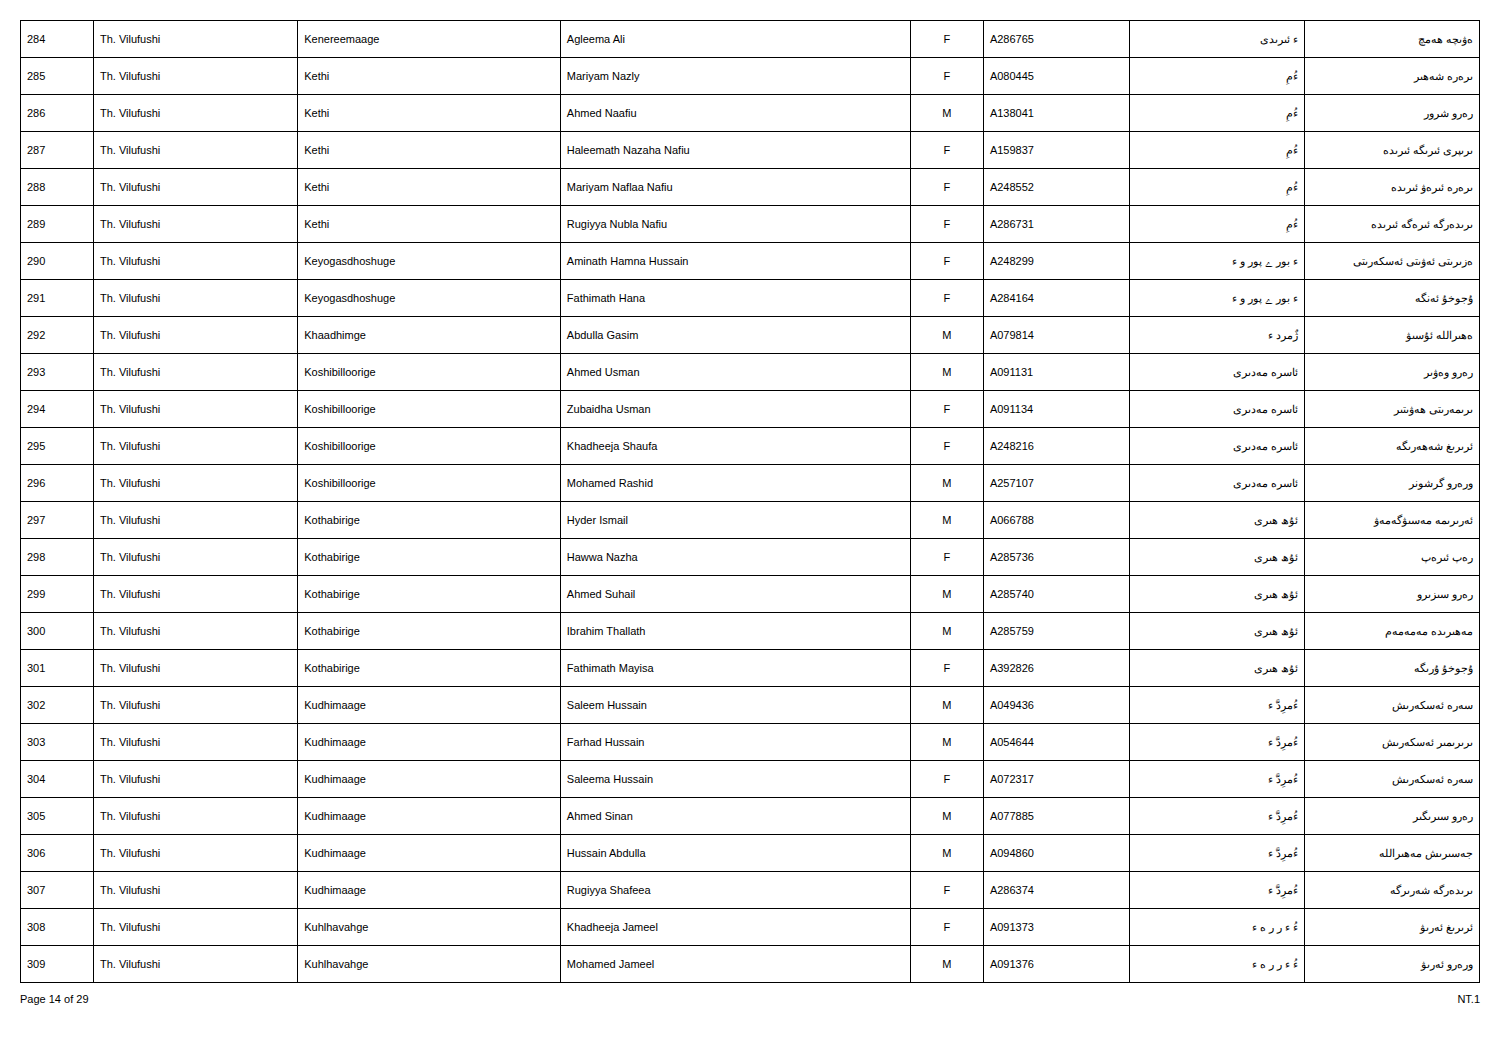| 284 | Th. Vilufushi | Kenereemaage | Agleema Ali | F | A286765 | ء ئىرىدى | ەۋىچە ھەمچ |
| 285 | Th. Vilufushi | Kethi | Mariyam Nazly | F | A080445 | ءُمِ | ىرەرە شەھىر |
| 286 | Th. Vilufushi | Kethi | Ahmed Naafiu | M | A138041 | ءُمِ | رەرو شرور |
| 287 | Th. Vilufushi | Kethi | Haleemath Nazaha Nafiu | F | A159837 | ءُمِ | ىرىپرى ئىرىگە ئىرىدە |
| 288 | Th. Vilufushi | Kethi | Mariyam Naflaa Nafiu | F | A248552 | ءُمِ | ىرەرە ئىرەۋ ئىرىدە |
| 289 | Th. Vilufushi | Kethi | Rugiyya Nubla Nafiu | F | A286731 | ءُمِ | ىرىدەرگە ئىرەگە ئىرىدە |
| 290 | Th. Vilufushi | Keyogasdhoshuge | Aminath Hamna Hussain | F | A248299 | ء بور ے پور و ء | ەزىرىتى ئەۋىتى ئەسكەرىتى |
| 291 | Th. Vilufushi | Keyogasdhoshuge | Fathimath Hana | F | A284164 | ء بور ے پور و ء | ۇجوخۇ ئەنگە |
| 292 | Th. Vilufushi | Khaadhimge | Abdulla Gasim | M | A079814 | ژٌمرد ء | ەھىراللە ئۇسىۋ |
| 293 | Th. Vilufushi | Koshibilloorige | Ahmed Usman | M | A091131 | ئاسرە مەدىرى | رەرو وەۋىر |
| 294 | Th. Vilufushi | Koshibilloorige | Zubaidha Usman | F | A091134 | ئاسرە مەدىرى | ىرىمەرىتى ھەۋىتىر |
| 295 | Th. Vilufushi | Koshibilloorige | Khadheeja Shaufa | F | A248216 | ئاسرە مەدىرى | ئرىرىغ شەھەرىگە |
| 296 | Th. Vilufushi | Koshibilloorige | Mohamed Rashid | M | A257107 | ئاسرە مەدىرى | ورەرو گرشونر |
| 297 | Th. Vilufushi | Kothabirige | Hyder Ismail | M | A066788 | ئۇھ ھىرى | ئەرىرىمە مەسىۋگەمەۋ |
| 298 | Th. Vilufushi | Kothabirige | Hawwa Nazha | F | A285736 | ئۇھ ھىرى | رەپ ئىرەپ |
| 299 | Th. Vilufushi | Kothabirige | Ahmed Suhail | M | A285740 | ئۇھ ھىرى | رەرو سىزىرو |
| 300 | Th. Vilufushi | Kothabirige | Ibrahim Thallath | M | A285759 | ئۇھ ھىرى | مەھىرىدە مەمەمەم |
| 301 | Th. Vilufushi | Kothabirige | Fathimath Mayisa | F | A392826 | ئۇھ ھىرى | ۇجوخۇ ۇرىگە |
| 302 | Th. Vilufushi | Kudhimaage | Saleem Hussain | M | A049436 | ءُمرِدَّ ء | سەرە ئەسكەرىش |
| 303 | Th. Vilufushi | Kudhimaage | Farhad Hussain | M | A054644 | ءُمرِدَّ ء | ىرىرىمىر ئەسكەرىش |
| 304 | Th. Vilufushi | Kudhimaage | Saleema Hussain | F | A072317 | ءُمرِدَّ ء | سەرە ئەسكەرىش |
| 305 | Th. Vilufushi | Kudhimaage | Ahmed Sinan | M | A077885 | ءُمرِدَّ ء | رەرو سىرىگىر |
| 306 | Th. Vilufushi | Kudhimaage | Hussain Abdulla | M | A094860 | ءُمرِدَّ ء | جەسىرىش مەھىراللە |
| 307 | Th. Vilufushi | Kudhimaage | Rugiyya Shafeea | F | A286374 | ءُمرِدَّ ء | ىرىدەرگە شەرىرگە |
| 308 | Th. Vilufushi | Kuhlhavahge | Khadheeja Jameel | F | A091373 | ءُ ء ر ر ه ء | ئرىرىغ ئەرىۋ |
| 309 | Th. Vilufushi | Kuhlhavahge | Mohamed Jameel | M | A091376 | ءُ ء ر ر ه ء | ورەرو ئەرىۋ |
Page 14 of 29
NT.1